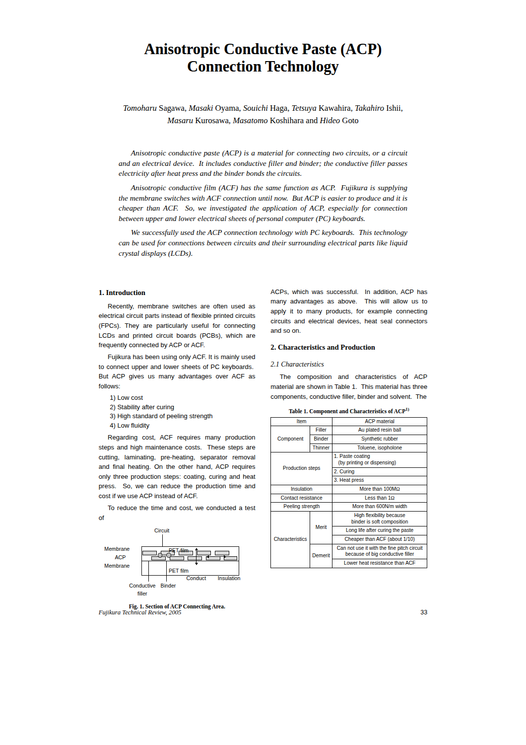Anisotropic Conductive Paste (ACP)
Connection Technology
Tomoharu Sagawa, Masaki Oyama, Souichi Haga, Tetsuya Kawahira, Takahiro Ishii,
Masaru Kurosawa, Masatomo Koshihara and Hideo Goto
Anisotropic conductive paste (ACP) is a material for connecting two circuits, or a circuit and an electrical device. It includes conductive filler and binder; the conductive filler passes electricity after heat press and the binder bonds the circuits.
Anisotropic conductive film (ACF) has the same function as ACP. Fujikura is supplying the membrane switches with ACF connection until now. But ACP is easier to produce and it is cheaper than ACF. So, we investigated the application of ACP, especially for connection between upper and lower electrical sheets of personal computer (PC) keyboards.
We successfully used the ACP connection technology with PC keyboards. This technology can be used for connections between circuits and their surrounding electrical parts like liquid crystal displays (LCDs).
1. Introduction
Recently, membrane switches are often used as electrical circuit parts instead of flexible printed circuits (FPCs). They are particularly useful for connecting LCDs and printed circuit boards (PCBs), which are frequently connected by ACP or ACF.
Fujikura has been using only ACF. It is mainly used to connect upper and lower sheets of PC keyboards. But ACP gives us many advantages over ACF as follows:
1) Low cost
2) Stability after curing
3) High standard of peeling strength
4) Low fluidity
Regarding cost, ACF requires many production steps and high maintenance costs. These steps are cutting, laminating, pre-heating, separator removal and final heating. On the other hand, ACP requires only three production steps: coating, curing and heat press. So, we can reduce the production time and cost if we use ACP instead of ACF.
To reduce the time and cost, we conducted a test of
Circuit
PET film
PET film
Membrane
ACP
Membrane
Conductive
filler
Binder
Conduct
Insulation
Fig. 1. Section of ACP Connecting Area.
ACPs, which was successful. In addition, ACP has many advantages as above. This will allow us to apply it to many products, for example connecting circuits and electrical devices, heat seal connectors and so on.
2. Characteristics and Production
2.1 Characteristics
The composition and characteristics of ACP material are shown in Table 1. This material has three components, conductive filler, binder and solvent. The
Table 1. Component and Characteristics of ACP1)
| Item | ACP material |
| Component | Filler | Au plated resin ball |
| Binder | Synthetic rubber |
| Thinner | Toluene, isopholone |
| Production steps | 1. Paste coating (by printing or dispensing) |
| 2. Curing |
| 3. Heat press |
| Insulation | More than 100M Ω |
| Contact resistance | Less than 1 Ω |
| Peeling strength | More than 600N/m width |
| Characteristics | Merit | High flexibility because binder is soft composition |
| Long life after curing the paste |
| Cheaper than ACF (about 1/10) |
| Demerit | Can not use it with the fine pitch circuit because of big conductive filler |
| Lower heat resistance than ACF |
Fujikura Technical Review, 2005
33